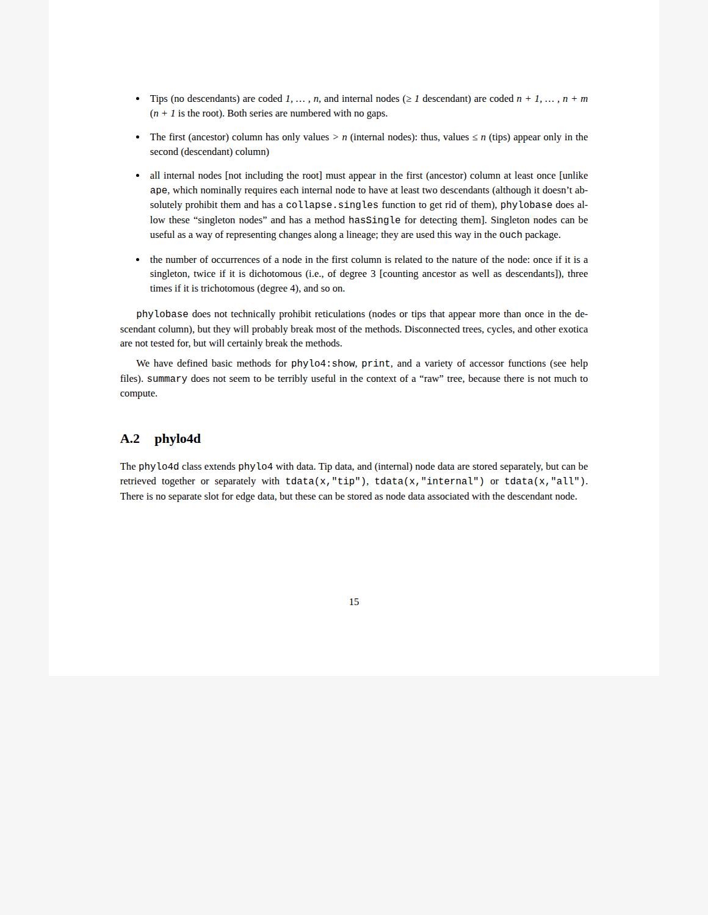Tips (no descendants) are coded 1, … , n, and internal nodes (≥ 1 descendant) are coded n + 1, … , n + m (n + 1 is the root). Both series are numbered with no gaps.
The first (ancestor) column has only values > n (internal nodes): thus, values ≤ n (tips) appear only in the second (descendant) column)
all internal nodes [not including the root] must appear in the first (ancestor) column at least once [unlike ape, which nominally requires each internal node to have at least two descendants (although it doesn’t absolutely prohibit them and has a collapse.singles function to get rid of them), phylobase does allow these “singleton nodes” and has a method hasSingle for detecting them]. Singleton nodes can be useful as a way of representing changes along a lineage; they are used this way in the ouch package.
the number of occurrences of a node in the first column is related to the nature of the node: once if it is a singleton, twice if it is dichotomous (i.e., of degree 3 [counting ancestor as well as descendants]), three times if it is trichotomous (degree 4), and so on.
phylobase does not technically prohibit reticulations (nodes or tips that appear more than once in the descendant column), but they will probably break most of the methods. Disconnected trees, cycles, and other exotica are not tested for, but will certainly break the methods.
We have defined basic methods for phylo4:show, print, and a variety of accessor functions (see help files). summary does not seem to be terribly useful in the context of a “raw” tree, because there is not much to compute.
A.2phylo4d
The phylo4d class extends phylo4 with data. Tip data, and (internal) node data are stored separately, but can be retrieved together or separately with tdata(x,"tip"), tdata(x,"internal") or tdata(x,"all"). There is no separate slot for edge data, but these can be stored as node data associated with the descendant node.
15